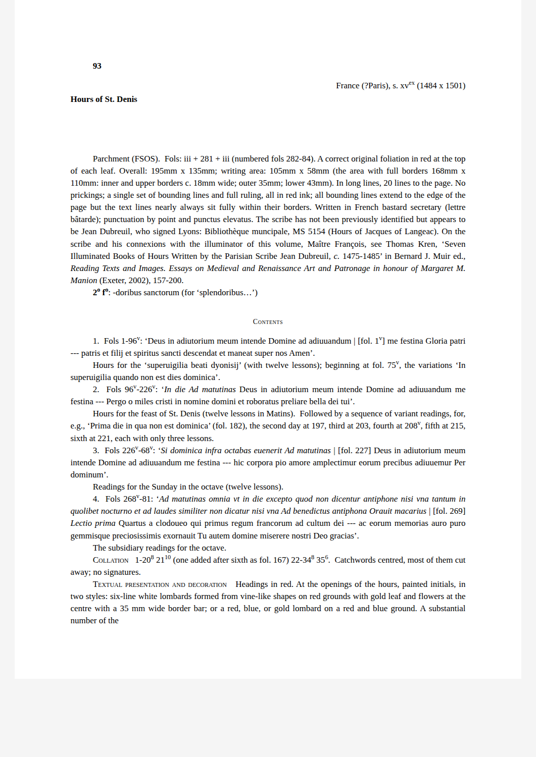93
France (?Paris), s. xvex (1484 x 1501)
Hours of St. Denis
Parchment (FSOS). Fols: iii + 281 + iii (numbered fols 282-84). A correct original foliation in red at the top of each leaf. Overall: 195mm x 135mm; writing area: 105mm x 58mm (the area with full borders 168mm x 110mm: inner and upper borders c. 18mm wide; outer 35mm; lower 43mm). In long lines, 20 lines to the page. No prickings; a single set of bounding lines and full ruling, all in red ink; all bounding lines extend to the edge of the page but the text lines nearly always sit fully within their borders. Written in French bastard secretary (lettre bâtarde); punctuation by point and punctus elevatus. The scribe has not been previously identified but appears to be Jean Dubreuil, who signed Lyons: Bibliothèque muncipale, MS 5154 (Hours of Jacques of Langeac). On the scribe and his connexions with the illuminator of this volume, Maître François, see Thomas Kren, ‘Seven Illuminated Books of Hours Written by the Parisian Scribe Jean Dubreuil, c. 1475-1485’ in Bernard J. Muir ed., Reading Texts and Images. Essays on Medieval and Renaissance Art and Patronage in honour of Margaret M. Manion (Exeter, 2002), 157-200.
2o fo: -doribus sanctorum (for ‘splendoribus…’)
Contents
1. Fols 1-96v: ‘Deus in adiutorium meum intende Domine ad adiuuandum | [fol. 1v] me festina Gloria patri --- patris et filij et spiritus sancti descendat et maneat super nos Amen’.
Hours for the ‘superuigilia beati dyonisij’ (with twelve lessons); beginning at fol. 75v, the variations ‘In superuigilia quando non est dies dominica’.
2. Fols 96v-226v: ‘In die Ad matutinas Deus in adiutorium meum intende Domine ad adiuuandum me festina --- Pergo o miles cristi in nomine domini et roboratus preliare bella dei tui’.
Hours for the feast of St. Denis (twelve lessons in Matins). Followed by a sequence of variant readings, for, e.g., ‘Prima die in qua non est dominica’ (fol. 182), the second day at 197, third at 203, fourth at 208v, fifth at 215, sixth at 221, each with only three lessons.
3. Fols 226v-68v: ‘Si dominica infra octabas euenerit Ad matutinas | [fol. 227] Deus in adiutorium meum intende Domine ad adiuuandum me festina --- hic corpora pio amore amplectimur eorum precibus adiuuemur Per dominum’.
Readings for the Sunday in the octave (twelve lessons).
4. Fols 268v-81: ‘Ad matutinas omnia vt in die excepto quod non dicentur antiphone nisi vna tantum in quolibet nocturno et ad laudes similiter non dicatur nisi vna Ad benedictus antiphona Orauit macarius | [fol. 269] Lectio prima Quartus a clodoueo qui primus regum francorum ad cultum dei --- ac eorum memorias auro puro gemmisque preciosissimis exornauit Tu autem domine miserere nostri Deo gracias’.
The subsidiary readings for the octave.
Collation 1-208 2110 (one added after sixth as fol. 167) 22-348 356. Catchwords centred, most of them cut away; no signatures.
Textual presentation and decoration Headings in red. At the openings of the hours, painted initials, in two styles: six-line white lombards formed from vine-like shapes on red grounds with gold leaf and flowers at the centre with a 35 mm wide border bar; or a red, blue, or gold lombard on a red and blue ground. A substantial number of the